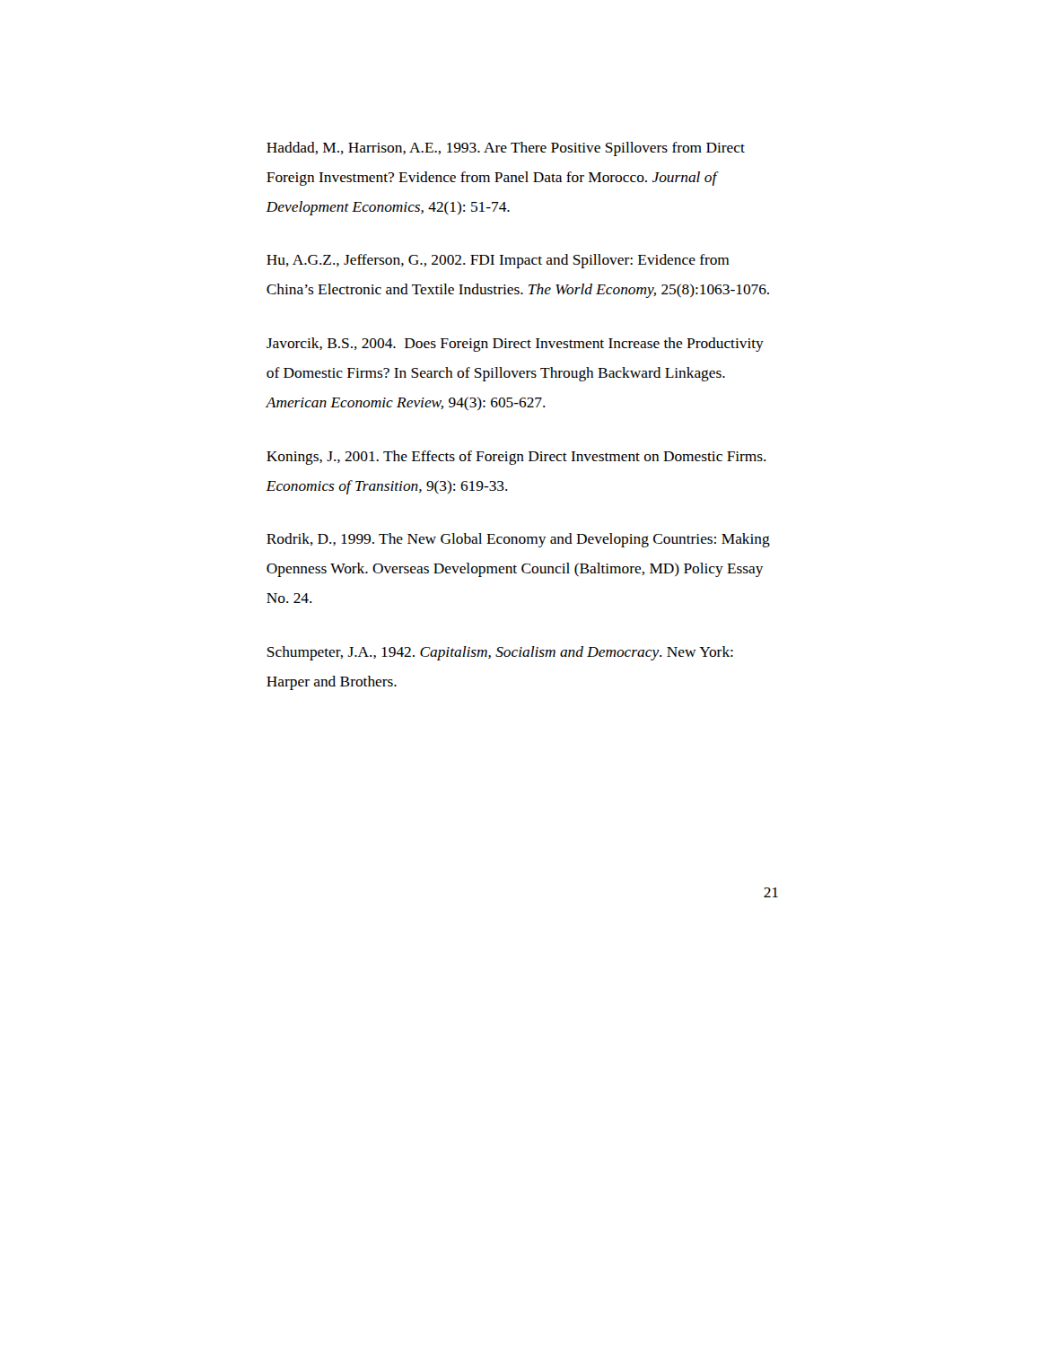Haddad, M., Harrison, A.E., 1993. Are There Positive Spillovers from Direct Foreign Investment? Evidence from Panel Data for Morocco. Journal of Development Economics, 42(1): 51-74.
Hu, A.G.Z., Jefferson, G., 2002. FDI Impact and Spillover: Evidence from China’s Electronic and Textile Industries. The World Economy, 25(8):1063-1076.
Javorcik, B.S., 2004. Does Foreign Direct Investment Increase the Productivity of Domestic Firms? In Search of Spillovers Through Backward Linkages. American Economic Review, 94(3): 605-627.
Konings, J., 2001. The Effects of Foreign Direct Investment on Domestic Firms. Economics of Transition, 9(3): 619-33.
Rodrik, D., 1999. The New Global Economy and Developing Countries: Making Openness Work. Overseas Development Council (Baltimore, MD) Policy Essay No. 24.
Schumpeter, J.A., 1942. Capitalism, Socialism and Democracy. New York: Harper and Brothers.
21